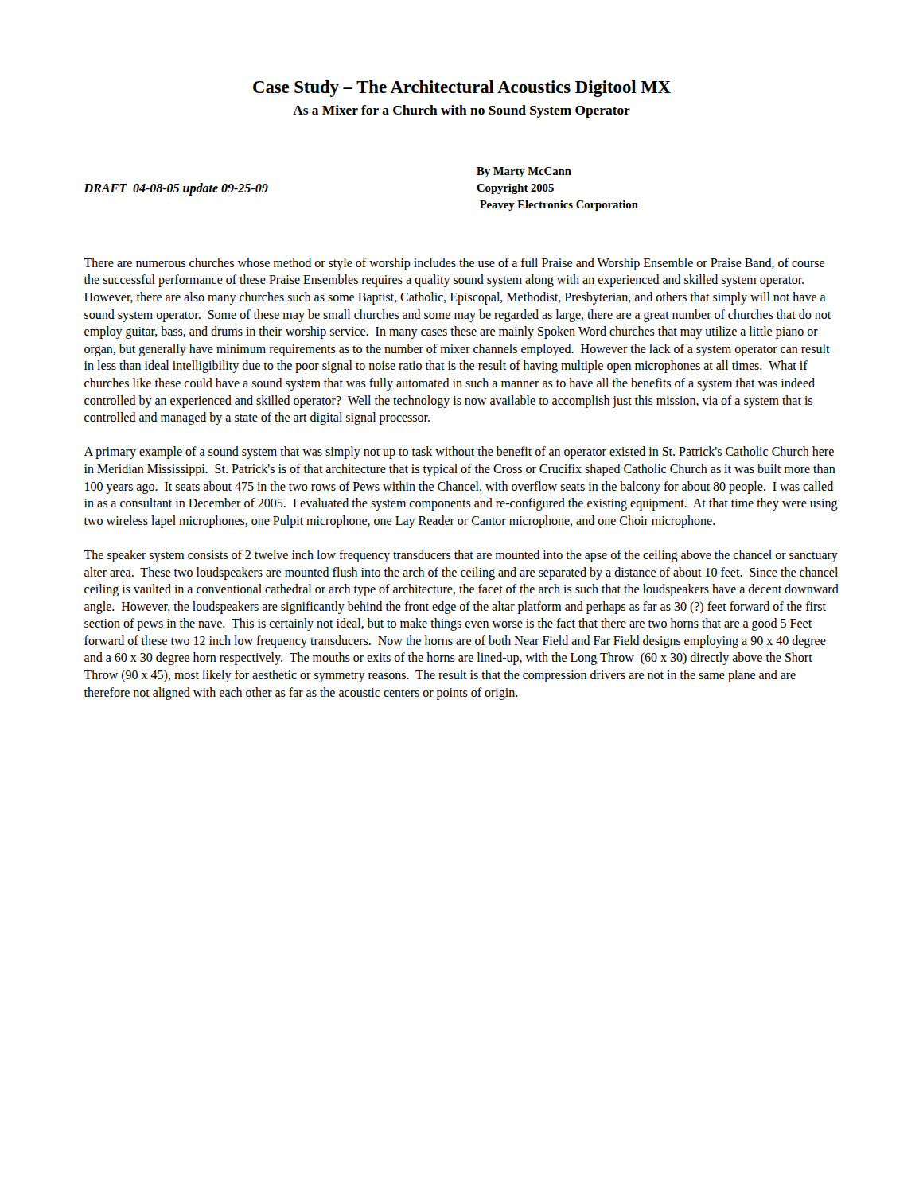Case Study – The Architectural Acoustics Digitool MX
As a Mixer for a Church with no Sound System Operator
| DRAFT 04-08-05 update 09-25-09 | By Marty McCann Copyright 2005 Peavey Electronics Corporation |
There are numerous churches whose method or style of worship includes the use of a full Praise and Worship Ensemble or Praise Band, of course the successful performance of these Praise Ensembles requires a quality sound system along with an experienced and skilled system operator. However, there are also many churches such as some Baptist, Catholic, Episcopal, Methodist, Presbyterian, and others that simply will not have a sound system operator. Some of these may be small churches and some may be regarded as large, there are a great number of churches that do not employ guitar, bass, and drums in their worship service. In many cases these are mainly Spoken Word churches that may utilize a little piano or organ, but generally have minimum requirements as to the number of mixer channels employed. However the lack of a system operator can result in less than ideal intelligibility due to the poor signal to noise ratio that is the result of having multiple open microphones at all times. What if churches like these could have a sound system that was fully automated in such a manner as to have all the benefits of a system that was indeed controlled by an experienced and skilled operator? Well the technology is now available to accomplish just this mission, via of a system that is controlled and managed by a state of the art digital signal processor.
A primary example of a sound system that was simply not up to task without the benefit of an operator existed in St. Patrick's Catholic Church here in Meridian Mississippi. St. Patrick's is of that architecture that is typical of the Cross or Crucifix shaped Catholic Church as it was built more than 100 years ago. It seats about 475 in the two rows of Pews within the Chancel, with overflow seats in the balcony for about 80 people. I was called in as a consultant in December of 2005. I evaluated the system components and re-configured the existing equipment. At that time they were using two wireless lapel microphones, one Pulpit microphone, one Lay Reader or Cantor microphone, and one Choir microphone.
The speaker system consists of 2 twelve inch low frequency transducers that are mounted into the apse of the ceiling above the chancel or sanctuary alter area. These two loudspeakers are mounted flush into the arch of the ceiling and are separated by a distance of about 10 feet. Since the chancel ceiling is vaulted in a conventional cathedral or arch type of architecture, the facet of the arch is such that the loudspeakers have a decent downward angle. However, the loudspeakers are significantly behind the front edge of the altar platform and perhaps as far as 30 (?) feet forward of the first section of pews in the nave. This is certainly not ideal, but to make things even worse is the fact that there are two horns that are a good 5 Feet forward of these two 12 inch low frequency transducers. Now the horns are of both Near Field and Far Field designs employing a 90 x 40 degree and a 60 x 30 degree horn respectively. The mouths or exits of the horns are lined-up, with the Long Throw (60 x 30) directly above the Short Throw (90 x 45), most likely for aesthetic or symmetry reasons. The result is that the compression drivers are not in the same plane and are therefore not aligned with each other as far as the acoustic centers or points of origin.